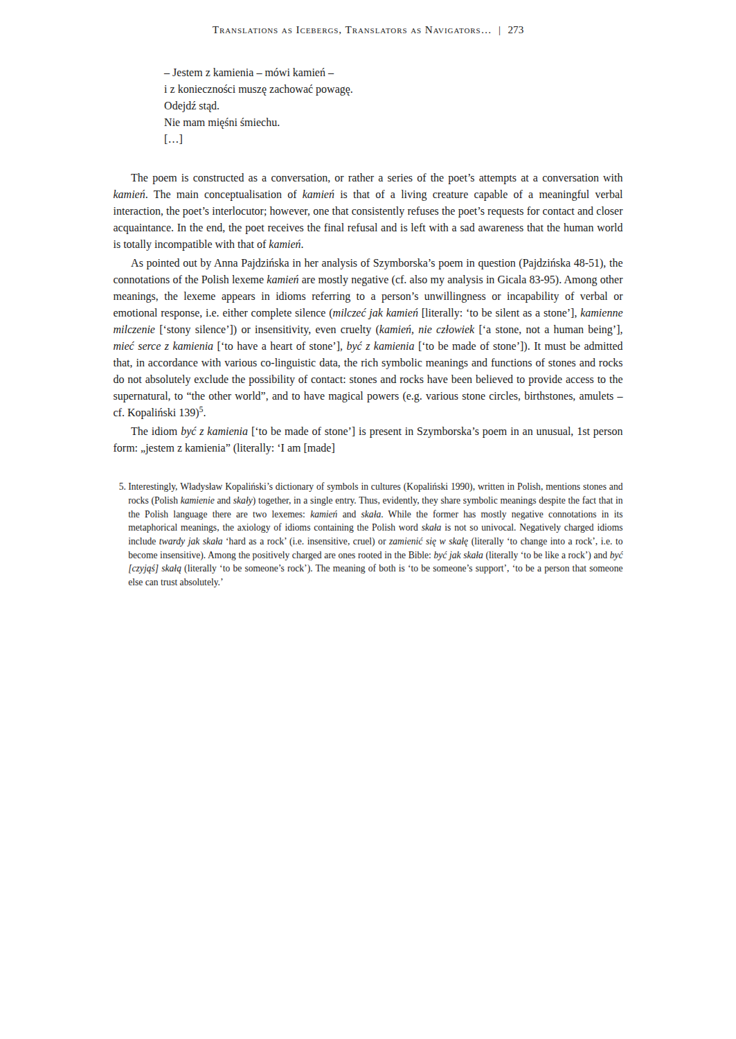Translations as Icebergs, Translators as Navigators… | 273
– Jestem z kamienia – mówi kamień –
i z konieczności muszę zachować powagę.
Odejdź stąd.
Nie mam mięśni śmiechu.
[…]
The poem is constructed as a conversation, or rather a series of the poet’s attempts at a conversation with kamień. The main conceptualisation of kamień is that of a living creature capable of a meaningful verbal interaction, the poet’s interlocutor; however, one that consistently refuses the poet’s requests for contact and closer acquaintance. In the end, the poet receives the final refusal and is left with a sad awareness that the human world is totally incompatible with that of kamień.
As pointed out by Anna Pajdzińska in her analysis of Szymborska’s poem in question (Pajdzińska 48-51), the connotations of the Polish lexeme kamień are mostly negative (cf. also my analysis in Gicala 83-95). Among other meanings, the lexeme appears in idioms referring to a person’s unwillingness or incapability of verbal or emotional response, i.e. either complete silence (milczeć jak kamień [literally: ‘to be silent as a stone’], kamienne milczenie [‘stony silence’]) or insensitivity, even cruelty (kamień, nie człowiek [‘a stone, not a human being’], mieć serce z kamienia [‘to have a heart of stone’], być z kamienia [‘to be made of stone’]). It must be admitted that, in accordance with various co-linguistic data, the rich symbolic meanings and functions of stones and rocks do not absolutely exclude the possibility of contact: stones and rocks have been believed to provide access to the supernatural, to “the other world”, and to have magical powers (e.g. various stone circles, birthstones, amulets – cf. Kopaliński 139)5.
The idiom być z kamienia [‘to be made of stone’] is present in Szymborska’s poem in an unusual, 1st person form: „jestem z kamienia” (literally: ‘I am [made]
Interestingly, Władysław Kopaliński’s dictionary of symbols in cultures (Kopaliński 1990), written in Polish, mentions stones and rocks (Polish kamienie and skały) together, in a single entry. Thus, evidently, they share symbolic meanings despite the fact that in the Polish language there are two lexemes: kamień and skała. While the former has mostly negative connotations in its metaphorical meanings, the axiology of idioms containing the Polish word skała is not so univocal. Negatively charged idioms include twardy jak skała ‘hard as a rock’ (i.e. insensitive, cruel) or zamienić się w skałę (literally ‘to change into a rock’, i.e. to become insensitive). Among the positively charged are ones rooted in the Bible: być jak skała (literally ‘to be like a rock’) and być [czyjąś] skałą (literally ‘to be someone’s rock’). The meaning of both is ‘to be someone’s support’, ‘to be a person that someone else can trust absolutely.’